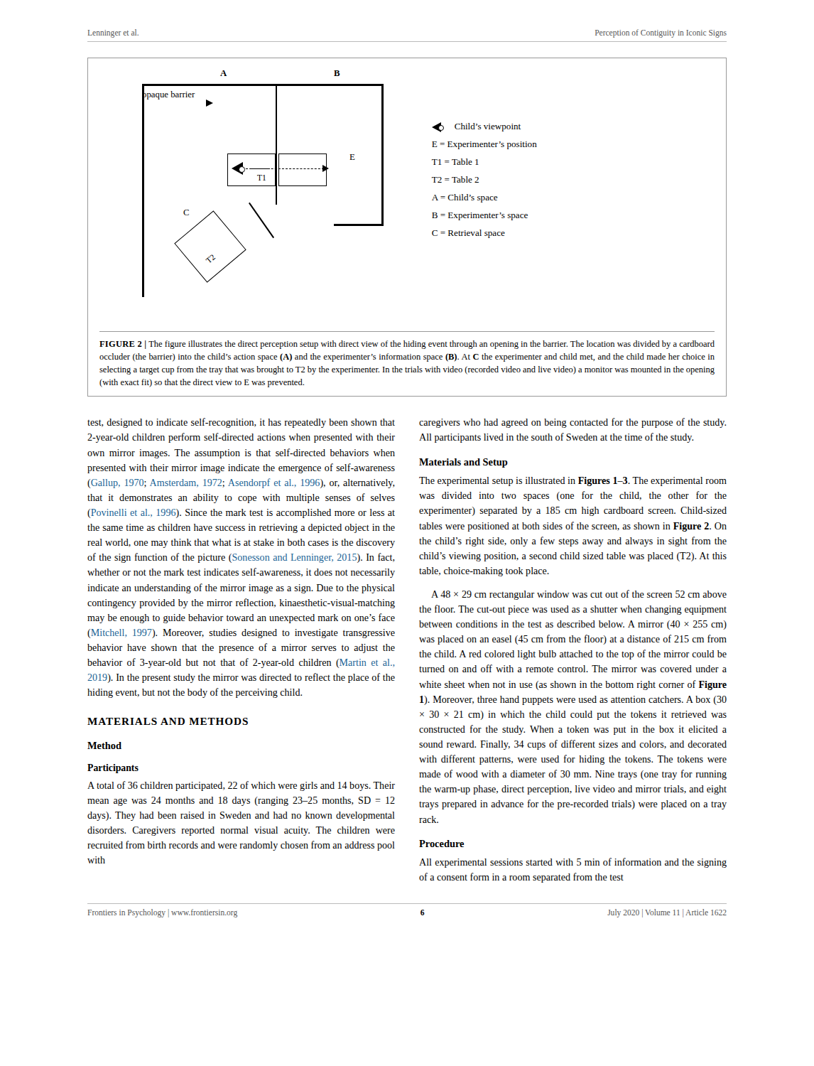Lenninger et al.
Perception of Contiguity in Iconic Signs
A B opaque barrier
T1 E C T2
Child’s viewpoint E = Experimenter’s position T1 = Table 1 T2 = Table 2 A = Child’s space B = Experimenter’s space C = Retrieval space
FIGURE 2 | The figure illustrates the direct perception setup with direct view of the hiding event through an opening in the barrier. The location was divided by a cardboard occluder (the barrier) into the child’s action space (A) and the experimenter’s information space (B). At C the experimenter and child met, and the child made her choice in selecting a target cup from the tray that was brought to T2 by the experimenter. In the trials with video (recorded video and live video) a monitor was mounted in the opening (with exact fit) so that the direct view to E was prevented.
test, designed to indicate self-recognition, it has repeatedly been shown that 2-year-old children perform self-directed actions when presented with their own mirror images. The assumption is that self-directed behaviors when presented with their mirror image indicate the emergence of self-awareness (Gallup, 1970; Amsterdam, 1972; Asendorpf et al., 1996), or, alternatively, that it demonstrates an ability to cope with multiple senses of selves (Povinelli et al., 1996). Since the mark test is accomplished more or less at the same time as children have success in retrieving a depicted object in the real world, one may think that what is at stake in both cases is the discovery of the sign function of the picture (Sonesson and Lenninger, 2015). In fact, whether or not the mark test indicates self-awareness, it does not necessarily indicate an understanding of the mirror image as a sign. Due to the physical contingency provided by the mirror reflection, kinaesthetic-visual-matching may be enough to guide behavior toward an unexpected mark on one’s face (Mitchell, 1997). Moreover, studies designed to investigate transgressive behavior have shown that the presence of a mirror serves to adjust the behavior of 3-year-old but not that of 2-year-old children (Martin et al., 2019). In the present study the mirror was directed to reflect the place of the hiding event, but not the body of the perceiving child.
MATERIALS AND METHODS
Method
Participants
A total of 36 children participated, 22 of which were girls and 14 boys. Their mean age was 24 months and 18 days (ranging 23–25 months, SD = 12 days). They had been raised in Sweden and had no known developmental disorders. Caregivers reported normal visual acuity. The children were recruited from birth records and were randomly chosen from an address pool with
caregivers who had agreed on being contacted for the purpose of the study. All participants lived in the south of Sweden at the time of the study.
Materials and Setup
The experimental setup is illustrated in Figures 1–3. The experimental room was divided into two spaces (one for the child, the other for the experimenter) separated by a 185 cm high cardboard screen. Child-sized tables were positioned at both sides of the screen, as shown in Figure 2. On the child’s right side, only a few steps away and always in sight from the child’s viewing position, a second child sized table was placed (T2). At this table, choice-making took place.
A 48 × 29 cm rectangular window was cut out of the screen 52 cm above the floor. The cut-out piece was used as a shutter when changing equipment between conditions in the test as described below. A mirror (40 × 255 cm) was placed on an easel (45 cm from the floor) at a distance of 215 cm from the child. A red colored light bulb attached to the top of the mirror could be turned on and off with a remote control. The mirror was covered under a white sheet when not in use (as shown in the bottom right corner of Figure 1). Moreover, three hand puppets were used as attention catchers. A box (30 × 30 × 21 cm) in which the child could put the tokens it retrieved was constructed for the study. When a token was put in the box it elicited a sound reward. Finally, 34 cups of different sizes and colors, and decorated with different patterns, were used for hiding the tokens. The tokens were made of wood with a diameter of 30 mm. Nine trays (one tray for running the warm-up phase, direct perception, live video and mirror trials, and eight trays prepared in advance for the pre-recorded trials) were placed on a tray rack.
Procedure
All experimental sessions started with 5 min of information and the signing of a consent form in a room separated from the test
Frontiers in Psychology | www.frontiersin.org
6
July 2020 | Volume 11 | Article 1622